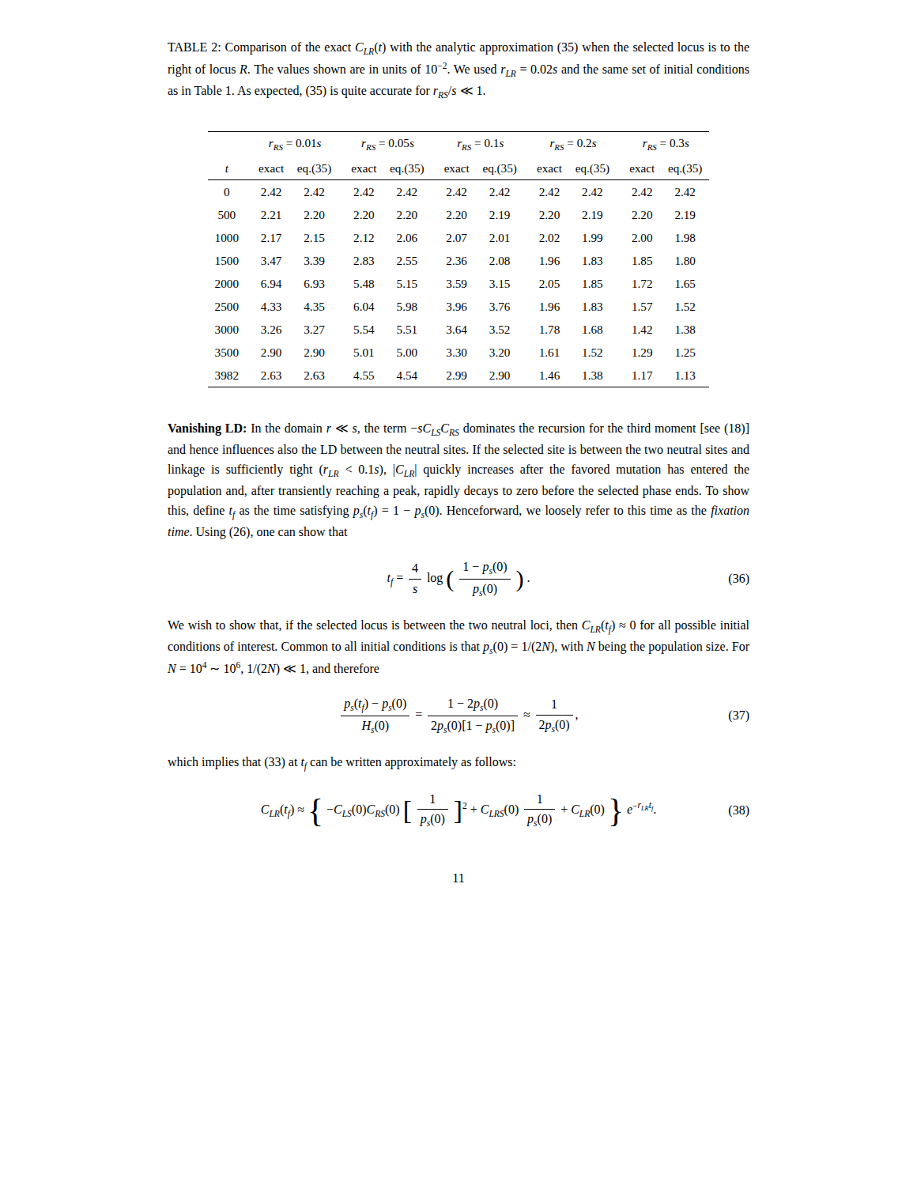TABLE 2: Comparison of the exact CLR(t) with the analytic approximation (35) when the selected locus is to the right of locus R. The values shown are in units of 10−2. We used rLR = 0.02s and the same set of initial conditions as in Table 1. As expected, (35) is quite accurate for rRS/s ≪ 1.
| | r RS = 0.01 s | r RS = 0.05 s | r RS = 0.1 s | r RS = 0.2 s | r RS = 0.3 s |
| --- | --- | --- | --- | --- | --- |
| t | exact | eq.(35) | exact | eq.(35) | exact | eq.(35) | exact | eq.(35) | exact | eq.(35) |
| 0 | 2.42 | 2.42 | 2.42 | 2.42 | 2.42 | 2.42 | 2.42 | 2.42 | 2.42 | 2.42 |
| 500 | 2.21 | 2.20 | 2.20 | 2.20 | 2.20 | 2.19 | 2.20 | 2.19 | 2.20 | 2.19 |
| 1000 | 2.17 | 2.15 | 2.12 | 2.06 | 2.07 | 2.01 | 2.02 | 1.99 | 2.00 | 1.98 |
| 1500 | 3.47 | 3.39 | 2.83 | 2.55 | 2.36 | 2.08 | 1.96 | 1.83 | 1.85 | 1.80 |
| 2000 | 6.94 | 6.93 | 5.48 | 5.15 | 3.59 | 3.15 | 2.05 | 1.85 | 1.72 | 1.65 |
| 2500 | 4.33 | 4.35 | 6.04 | 5.98 | 3.96 | 3.76 | 1.96 | 1.83 | 1.57 | 1.52 |
| 3000 | 3.26 | 3.27 | 5.54 | 5.51 | 3.64 | 3.52 | 1.78 | 1.68 | 1.42 | 1.38 |
| 3500 | 2.90 | 2.90 | 5.01 | 5.00 | 3.30 | 3.20 | 1.61 | 1.52 | 1.29 | 1.25 |
| 3982 | 2.63 | 2.63 | 4.55 | 4.54 | 2.99 | 2.90 | 1.46 | 1.38 | 1.17 | 1.13 |
Vanishing LD: In the domain r ≪ s, the term −sCLSCRS dominates the recursion for the third moment [see (18)] and hence influences also the LD between the neutral sites. If the selected site is between the two neutral sites and linkage is sufficiently tight (rLR < 0.1s), |CLR| quickly increases after the favored mutation has entered the population and, after transiently reaching a peak, rapidly decays to zero before the selected phase ends. To show this, define tf as the time satisfying ps(tf) = 1 − ps(0). Henceforward, we loosely refer to this time as the fixation time. Using (26), one can show that
(36) tf = 4 s log ( 1 − ps(0) ps(0) ) . (36)
We wish to show that, if the selected locus is between the two neutral loci, then CLR(tf) ≈ 0 for all possible initial conditions of interest. Common to all initial conditions is that ps(0) = 1/(2N), with N being the population size. For N = 104 ∼ 106, 1/(2N) ≪ 1, and therefore
(37) ps(tf) − ps(0) Hs(0) = 1 − 2ps(0) 2ps(0)[1 − ps(0)] ≈ 12ps(0), (37)
which implies that (33) at tf can be written approximately as follows:
(38) CLR(tf) ≈ { −CLS(0)CRS(0) [ 1 ps(0) ]2 + CLRS(0) 1 ps(0) + CLR(0) } e−rLRtf. (38)
11